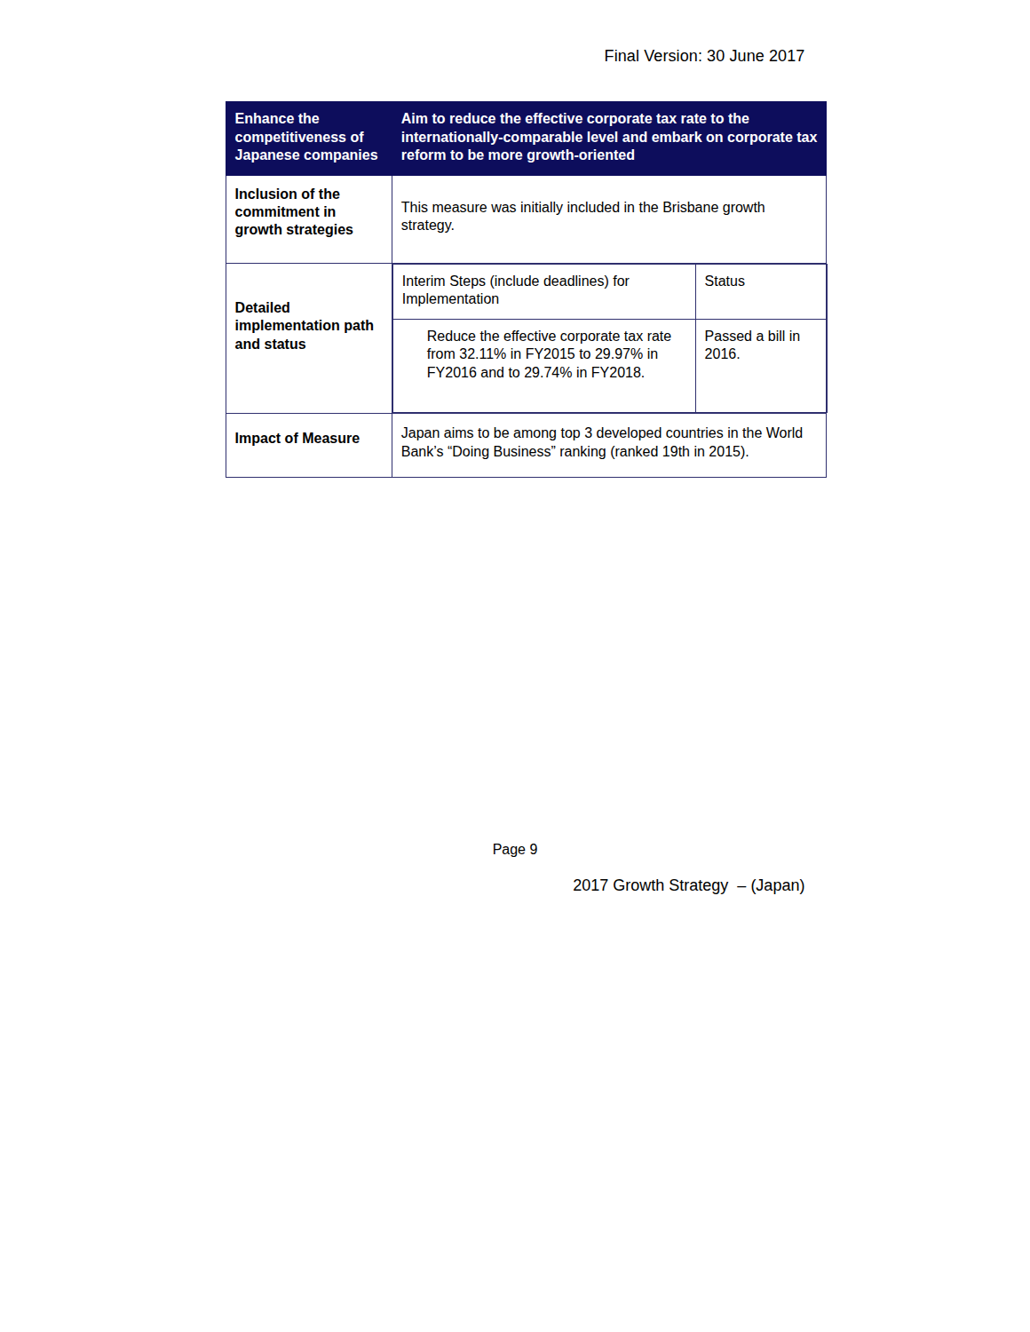Final Version: 30 June 2017
| Enhance the competitiveness of Japanese companies | Aim to reduce the effective corporate tax rate to the internationally-comparable level and embark on corporate tax reform to be more growth-oriented |
| Inclusion of the commitment in growth strategies | This measure was initially included in the Brisbane growth strategy. |
| Detailed implementation path and status | / Interim Steps (include deadlines) for Implementation / Status / / Reduce the effective corporate tax rate from 32.11% in FY2015 to 29.97% in FY2016 and to 29.74% in FY2018. / Passed a bill in 2016. / |
| Impact of Measure | Japan aims to be among top 3 developed countries in the World Bank’s “Doing Business” ranking (ranked 19th in 2015). |
Page 9
2017 Growth Strategy – (Japan)